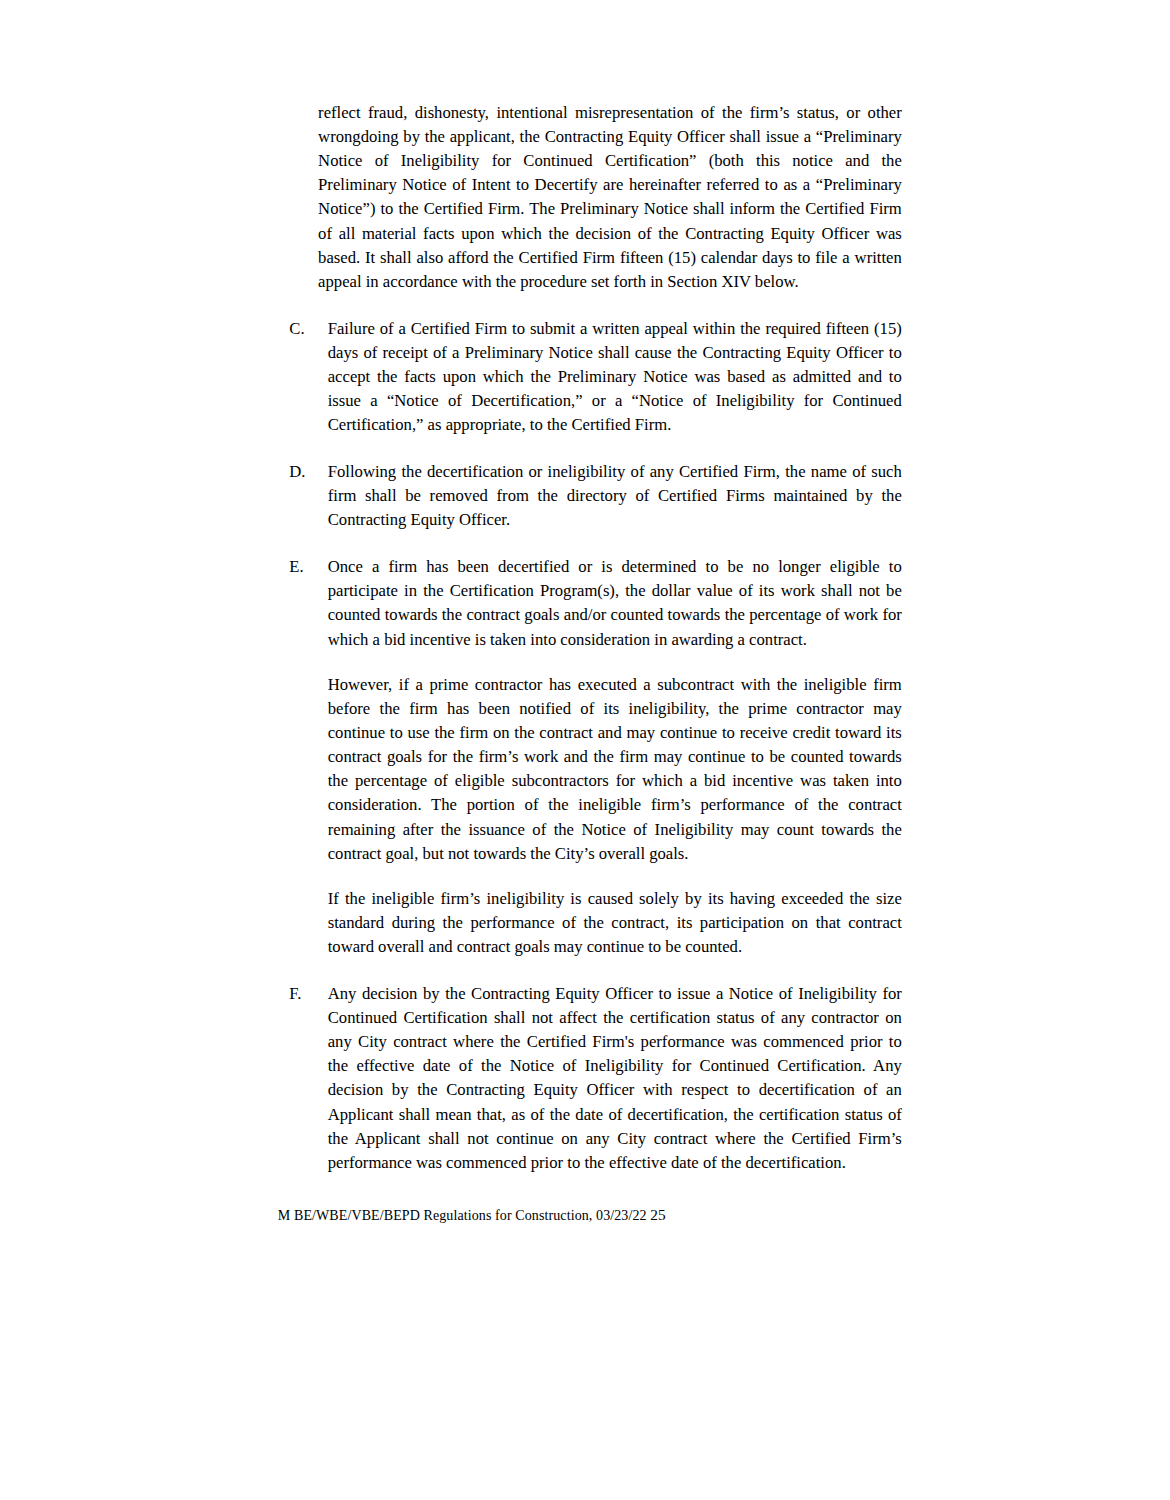reflect fraud, dishonesty, intentional misrepresentation of the firm’s status, or other wrongdoing by the applicant, the Contracting Equity Officer shall issue a “Preliminary Notice of Ineligibility for Continued Certification” (both this notice and the Preliminary Notice of Intent to Decertify are hereinafter referred to as a “Preliminary Notice”) to the Certified Firm. The Preliminary Notice shall inform the Certified Firm of all material facts upon which the decision of the Contracting Equity Officer was based. It shall also afford the Certified Firm fifteen (15) calendar days to file a written appeal in accordance with the procedure set forth in Section XIV below.
C.
Failure of a Certified Firm to submit a written appeal within the required fifteen (15) days of receipt of a Preliminary Notice shall cause the Contracting Equity Officer to accept the facts upon which the Preliminary Notice was based as admitted and to issue a “Notice of Decertification,” or a “Notice of Ineligibility for Continued Certification,” as appropriate, to the Certified Firm.
D.
Following the decertification or ineligibility of any Certified Firm, the name of such firm shall be removed from the directory of Certified Firms maintained by the Contracting Equity Officer.
E.
Once a firm has been decertified or is determined to be no longer eligible to participate in the Certification Program(s), the dollar value of its work shall not be counted towards the contract goals and/or counted towards the percentage of work for which a bid incentive is taken into consideration in awarding a contract.
However, if a prime contractor has executed a subcontract with the ineligible firm before the firm has been notified of its ineligibility, the prime contractor may continue to use the firm on the contract and may continue to receive credit toward its contract goals for the firm’s work and the firm may continue to be counted towards the percentage of eligible subcontractors for which a bid incentive was taken into consideration. The portion of the ineligible firm’s performance of the contract remaining after the issuance of the Notice of Ineligibility may count towards the contract goal, but not towards the City’s overall goals.
If the ineligible firm’s ineligibility is caused solely by its having exceeded the size standard during the performance of the contract, its participation on that contract toward overall and contract goals may continue to be counted.
F.
Any decision by the Contracting Equity Officer to issue a Notice of Ineligibility for Continued Certification shall not affect the certification status of any contractor on any City contract where the Certified Firm's performance was commenced prior to the effective date of the Notice of Ineligibility for Continued Certification. Any decision by the Contracting Equity Officer with respect to decertification of an Applicant shall mean that, as of the date of decertification, the certification status of the Applicant shall not continue on any City contract where the Certified Firm’s performance was commenced prior to the effective date of the decertification.
M BE/WBE/VBE/BEPD Regulations for Construction, 03/23/22 25